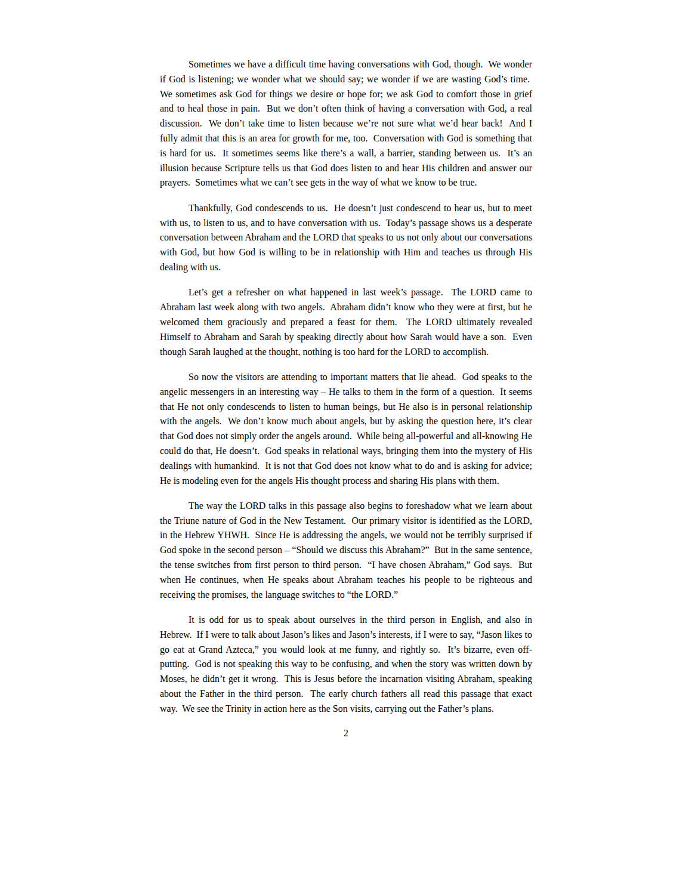Sometimes we have a difficult time having conversations with God, though. We wonder if God is listening; we wonder what we should say; we wonder if we are wasting God’s time. We sometimes ask God for things we desire or hope for; we ask God to comfort those in grief and to heal those in pain. But we don’t often think of having a conversation with God, a real discussion. We don’t take time to listen because we’re not sure what we’d hear back! And I fully admit that this is an area for growth for me, too. Conversation with God is something that is hard for us. It sometimes seems like there’s a wall, a barrier, standing between us. It’s an illusion because Scripture tells us that God does listen to and hear His children and answer our prayers. Sometimes what we can’t see gets in the way of what we know to be true.
Thankfully, God condescends to us. He doesn’t just condescend to hear us, but to meet with us, to listen to us, and to have conversation with us. Today’s passage shows us a desperate conversation between Abraham and the LORD that speaks to us not only about our conversations with God, but how God is willing to be in relationship with Him and teaches us through His dealing with us.
Let’s get a refresher on what happened in last week’s passage. The LORD came to Abraham last week along with two angels. Abraham didn’t know who they were at first, but he welcomed them graciously and prepared a feast for them. The LORD ultimately revealed Himself to Abraham and Sarah by speaking directly about how Sarah would have a son. Even though Sarah laughed at the thought, nothing is too hard for the LORD to accomplish.
So now the visitors are attending to important matters that lie ahead. God speaks to the angelic messengers in an interesting way – He talks to them in the form of a question. It seems that He not only condescends to listen to human beings, but He also is in personal relationship with the angels. We don’t know much about angels, but by asking the question here, it’s clear that God does not simply order the angels around. While being all-powerful and all-knowing He could do that, He doesn’t. God speaks in relational ways, bringing them into the mystery of His dealings with humankind. It is not that God does not know what to do and is asking for advice; He is modeling even for the angels His thought process and sharing His plans with them.
The way the LORD talks in this passage also begins to foreshadow what we learn about the Triune nature of God in the New Testament. Our primary visitor is identified as the LORD, in the Hebrew YHWH. Since He is addressing the angels, we would not be terribly surprised if God spoke in the second person – “Should we discuss this Abraham?” But in the same sentence, the tense switches from first person to third person. “I have chosen Abraham,” God says. But when He continues, when He speaks about Abraham teaches his people to be righteous and receiving the promises, the language switches to “the LORD.”
It is odd for us to speak about ourselves in the third person in English, and also in Hebrew. If I were to talk about Jason’s likes and Jason’s interests, if I were to say, “Jason likes to go eat at Grand Azteca,” you would look at me funny, and rightly so. It’s bizarre, even off-putting. God is not speaking this way to be confusing, and when the story was written down by Moses, he didn’t get it wrong. This is Jesus before the incarnation visiting Abraham, speaking about the Father in the third person. The early church fathers all read this passage that exact way. We see the Trinity in action here as the Son visits, carrying out the Father’s plans.
2